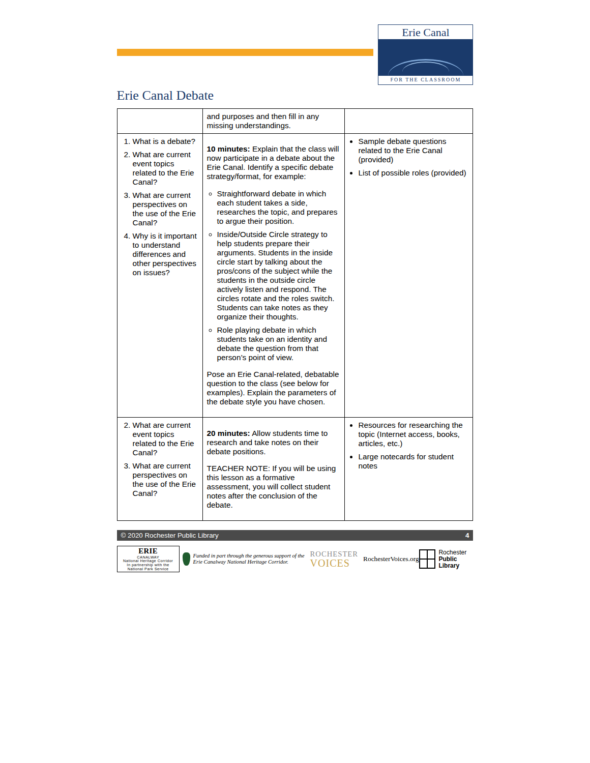Erie Canal
FOR THE CLASSROOM
Erie Canal Debate
| | and purposes and then fill in any missing understandings. | |
| What is a debate? What are current event topics related to the Erie Canal? What are current perspectives on the use of the Erie Canal? Why is it important to understand differences and other perspectives on issues? | 10 minutes: Explain that the class will now participate in a debate about the Erie Canal. Identify a specific debate strategy/format, for example: Straightforward debate in which each student takes a side, researches the topic, and prepares to argue their position. Inside/Outside Circle strategy to help students prepare their arguments. Students in the inside circle start by talking about the pros/cons of the subject while the students in the outside circle actively listen and respond. The circles rotate and the roles switch. Students can take notes as they organize their thoughts. Role playing debate in which students take on an identity and debate the question from that person’s point of view. Pose an Erie Canal-related, debatable question to the class (see below for examples). Explain the parameters of the debate style you have chosen. | Sample debate questions related to the Erie Canal (provided) List of possible roles (provided) |
| What are current event topics related to the Erie Canal? What are current perspectives on the use of the Erie Canal? | 20 minutes: Allow students time to research and take notes on their debate positions. TEACHER NOTE: If you will be using this lesson as a formative assessment, you will collect student notes after the conclusion of the debate. | Resources for researching the topic (Internet access, books, articles, etc.) Large notecards for student notes |
© 2020 Rochester Public Library 4
ERIE
CANALWAY
National Heritage Corridor
In partnership with the National Park Service
Funded in part through the generous support of the Erie Canalway National Heritage Corridor.
ROCHESTER
VOICES
RochesterVoices.org
Rochester Public Library